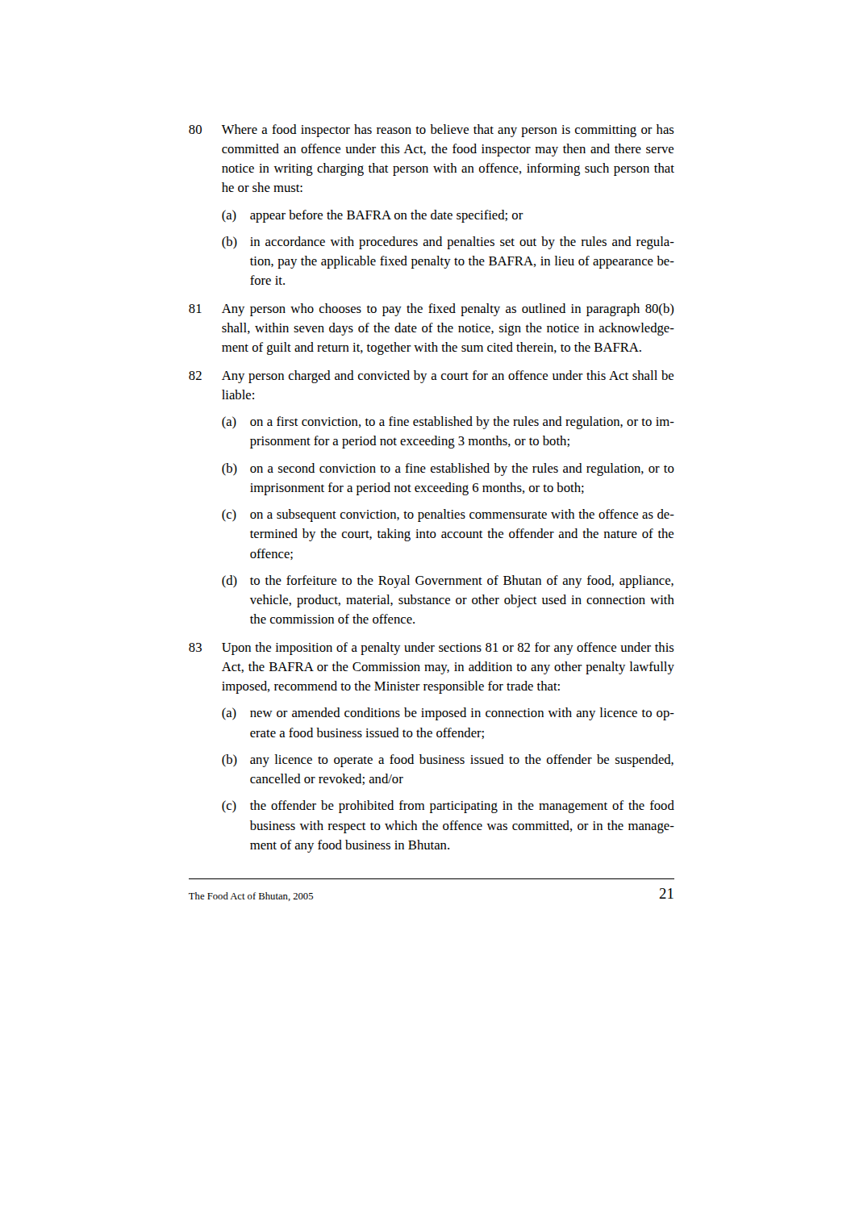80
Where a food inspector has reason to believe that any person is committing or has committed an offence under this Act, the food inspector may then and there serve notice in writing charging that person with an offence, informing such person that he or she must:
(a)
appear before the BAFRA on the date specified; or
(b)
in accordance with procedures and penalties set out by the rules and regulation, pay the applicable fixed penalty to the BAFRA, in lieu of appearance before it.
81
Any person who chooses to pay the fixed penalty as outlined in paragraph 80(b) shall, within seven days of the date of the notice, sign the notice in acknowledgement of guilt and return it, together with the sum cited therein, to the BAFRA.
82
Any person charged and convicted by a court for an offence under this Act shall be liable:
(a)
on a first conviction, to a fine established by the rules and regulation, or to imprisonment for a period not exceeding 3 months, or to both;
(b)
on a second conviction to a fine established by the rules and regulation, or to imprisonment for a period not exceeding 6 months, or to both;
(c)
on a subsequent conviction, to penalties commensurate with the offence as determined by the court, taking into account the offender and the nature of the offence;
(d)
to the forfeiture to the Royal Government of Bhutan of any food, appliance, vehicle, product, material, substance or other object used in connection with the commission of the offence.
83
Upon the imposition of a penalty under sections 81 or 82 for any offence under this Act, the BAFRA or the Commission may, in addition to any other penalty lawfully imposed, recommend to the Minister responsible for trade that:
(a)
new or amended conditions be imposed in connection with any licence to operate a food business issued to the offender;
(b)
any licence to operate a food business issued to the offender be suspended, cancelled or revoked; and/or
(c)
the offender be prohibited from participating in the management of the food business with respect to which the offence was committed, or in the management of any food business in Bhutan.
The Food Act of Bhutan, 2005
21